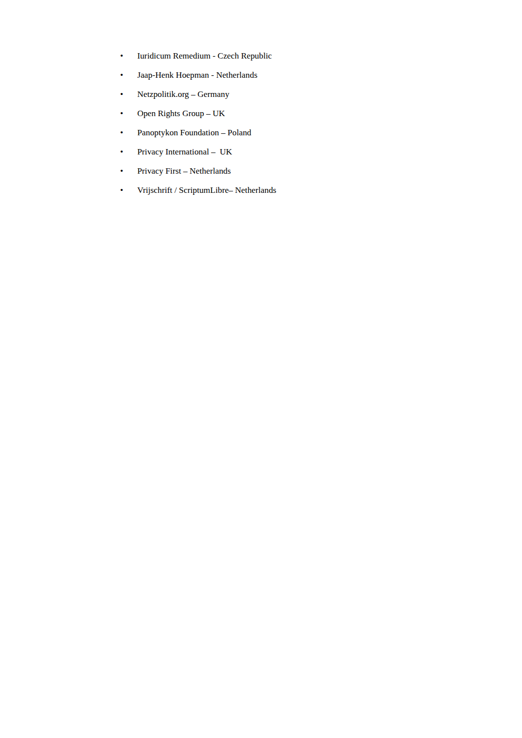Iuridicum Remedium - Czech Republic
Jaap-Henk Hoepman - Netherlands
Netzpolitik.org – Germany
Open Rights Group – UK
Panoptykon Foundation – Poland
Privacy International – UK
Privacy First – Netherlands
Vrijschrift / ScriptumLibre– Netherlands